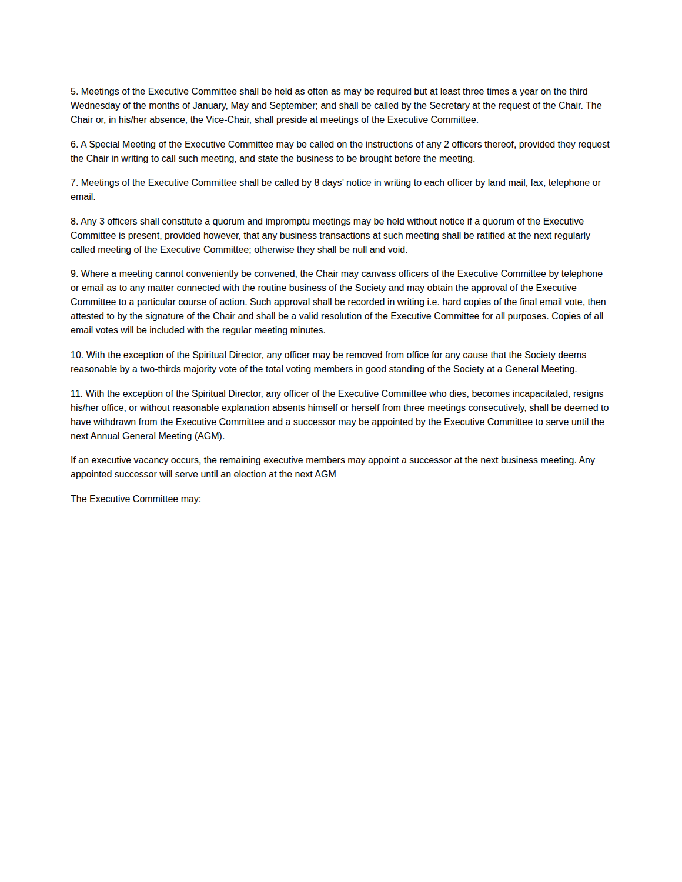5. Meetings of the Executive Committee shall be held as often as may be required but at least three times a year on the third Wednesday of the months of January, May and September; and shall be called by the Secretary at the request of the Chair. The Chair or, in his/her absence, the Vice-Chair, shall preside at meetings of the Executive Committee.
6. A Special Meeting of the Executive Committee may be called on the instructions of any 2 officers thereof, provided they request the Chair in writing to call such meeting, and state the business to be brought before the meeting.
7. Meetings of the Executive Committee shall be called by 8 days’ notice in writing to each officer by land mail, fax, telephone or email.
8. Any 3 officers shall constitute a quorum and impromptu meetings may be held without notice if a quorum of the Executive Committee is present, provided however, that any business transactions at such meeting shall be ratified at the next regularly called meeting of the Executive Committee; otherwise they shall be null and void.
9. Where a meeting cannot conveniently be convened, the Chair may canvass officers of the Executive Committee by telephone or email as to any matter connected with the routine business of the Society and may obtain the approval of the Executive Committee to a particular course of action. Such approval shall be recorded in writing i.e. hard copies of the final email vote, then attested to by the signature of the Chair and shall be a valid resolution of the Executive Committee for all purposes. Copies of all email votes will be included with the regular meeting minutes.
10. With the exception of the Spiritual Director, any officer may be removed from office for any cause that the Society deems reasonable by a two-thirds majority vote of the total voting members in good standing of the Society at a General Meeting.
11. With the exception of the Spiritual Director, any officer of the Executive Committee who dies, becomes incapacitated, resigns his/her office, or without reasonable explanation absents himself or herself from three meetings consecutively, shall be deemed to have withdrawn from the Executive Committee and a successor may be appointed by the Executive Committee to serve until the next Annual General Meeting (AGM).
If an executive vacancy occurs, the remaining executive members may appoint a successor at the next business meeting. Any appointed successor will serve until an election at the next AGM
The Executive Committee may: